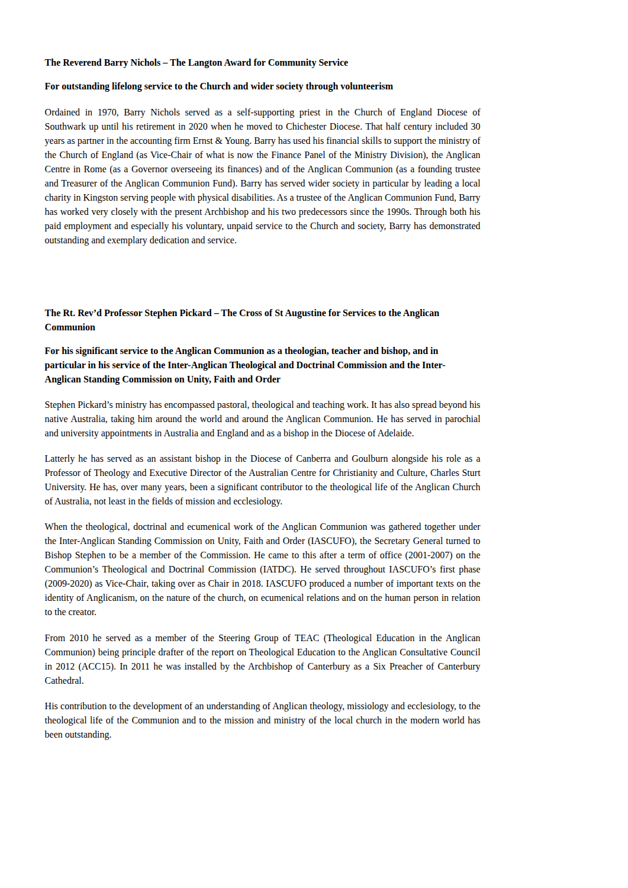The Reverend Barry Nichols – The Langton Award for Community Service
For outstanding lifelong service to the Church and wider society through volunteerism
Ordained in 1970, Barry Nichols served as a self-supporting priest in the Church of England Diocese of Southwark up until his retirement in 2020 when he moved to Chichester Diocese. That half century included 30 years as partner in the accounting firm Ernst & Young. Barry has used his financial skills to support the ministry of the Church of England (as Vice-Chair of what is now the Finance Panel of the Ministry Division), the Anglican Centre in Rome (as a Governor overseeing its finances) and of the Anglican Communion (as a founding trustee and Treasurer of the Anglican Communion Fund). Barry has served wider society in particular by leading a local charity in Kingston serving people with physical disabilities. As a trustee of the Anglican Communion Fund, Barry has worked very closely with the present Archbishop and his two predecessors since the 1990s. Through both his paid employment and especially his voluntary, unpaid service to the Church and society, Barry has demonstrated outstanding and exemplary dedication and service.
The Rt. Rev’d Professor Stephen Pickard – The Cross of St Augustine for Services to the Anglican Communion
For his significant service to the Anglican Communion as a theologian, teacher and bishop, and in particular in his service of the Inter-Anglican Theological and Doctrinal Commission and the Inter-Anglican Standing Commission on Unity, Faith and Order
Stephen Pickard’s ministry has encompassed pastoral, theological and teaching work. It has also spread beyond his native Australia, taking him around the world and around the Anglican Communion. He has served in parochial and university appointments in Australia and England and as a bishop in the Diocese of Adelaide.
Latterly he has served as an assistant bishop in the Diocese of Canberra and Goulburn alongside his role as a Professor of Theology and Executive Director of the Australian Centre for Christianity and Culture, Charles Sturt University. He has, over many years, been a significant contributor to the theological life of the Anglican Church of Australia, not least in the fields of mission and ecclesiology.
When the theological, doctrinal and ecumenical work of the Anglican Communion was gathered together under the Inter-Anglican Standing Commission on Unity, Faith and Order (IASCUFO), the Secretary General turned to Bishop Stephen to be a member of the Commission. He came to this after a term of office (2001-2007) on the Communion’s Theological and Doctrinal Commission (IATDC). He served throughout IASCUFO’s first phase (2009-2020) as Vice-Chair, taking over as Chair in 2018. IASCUFO produced a number of important texts on the identity of Anglicanism, on the nature of the church, on ecumenical relations and on the human person in relation to the creator.
From 2010 he served as a member of the Steering Group of TEAC (Theological Education in the Anglican Communion) being principle drafter of the report on Theological Education to the Anglican Consultative Council in 2012 (ACC15). In 2011 he was installed by the Archbishop of Canterbury as a Six Preacher of Canterbury Cathedral.
His contribution to the development of an understanding of Anglican theology, missiology and ecclesiology, to the theological life of the Communion and to the mission and ministry of the local church in the modern world has been outstanding.